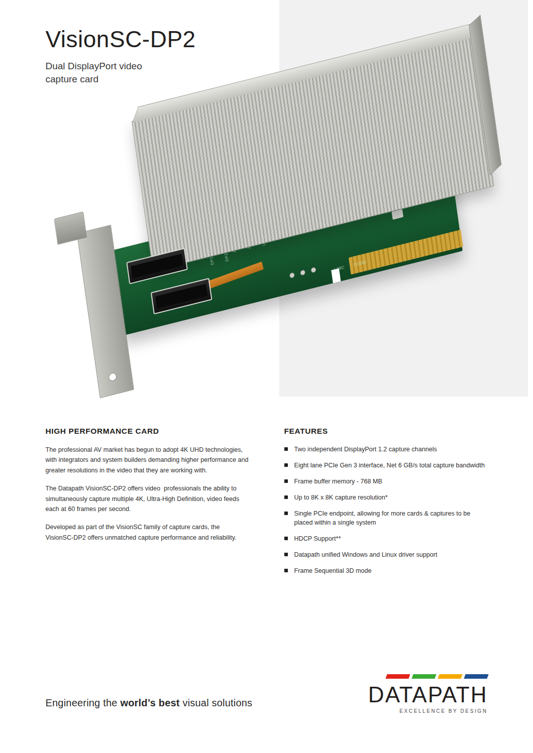VisionSC-DP2
Dual DisplayPort video
capture card
DP1 CH A DP2 CH B J12 J14 U71 L79C C1022 PCIe x8 GEN 3
High performance card
The professional AV market has begun to adopt 4K UHD technologies, with integrators and system builders demanding higher performance and greater resolutions in the video that they are working with.
The Datapath VisionSC-DP2 offers video professionals the ability to simultaneously capture multiple 4K, Ultra-High Definition, video feeds each at 60 frames per second.
Developed as part of the VisionSC family of capture cards, the VisionSC-DP2 offers unmatched capture performance and reliability.
Features
Two independent DisplayPort 1.2 capture channels
Eight lane PCIe Gen 3 interface, Net 6 GB/s total capture bandwidth
Frame buffer memory - 768 MB
Up to 8K x 8K capture resolution*
Single PCIe endpoint, allowing for more cards & captures to be placed within a single system
HDCP Support**
Datapath unified Windows and Linux driver support
Frame Sequential 3D mode
Engineering the world’s best visual solutions
DATAPATH
Excellence by design